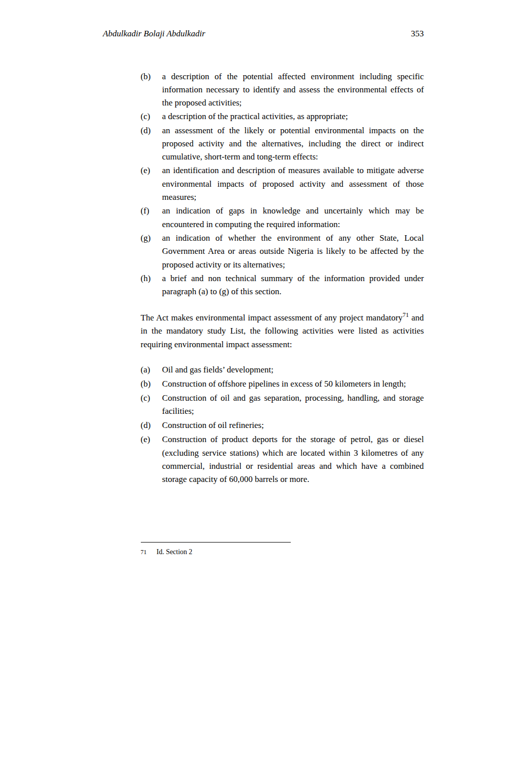Abdulkadir Bolaji Abdulkadir 353
(b) a description of the potential affected environment including specific information necessary to identify and assess the environmental effects of the proposed activities;
(c) a description of the practical activities, as appropriate;
(d) an assessment of the likely or potential environmental impacts on the proposed activity and the alternatives, including the direct or indirect cumulative, short-term and tong-term effects:
(e) an identification and description of measures available to mitigate adverse environmental impacts of proposed activity and assessment of those measures;
(f) an indication of gaps in knowledge and uncertainly which may be encountered in computing the required information:
(g) an indication of whether the environment of any other State, Local Government Area or areas outside Nigeria is likely to be affected by the proposed activity or its alternatives;
(h) a brief and non technical summary of the information provided under paragraph (a) to (g) of this section.
The Act makes environmental impact assessment of any project mandatory71 and in the mandatory study List, the following activities were listed as activities requiring environmental impact assessment:
(a) Oil and gas fields’ development;
(b) Construction of offshore pipelines in excess of 50 kilometers in length;
(c) Construction of oil and gas separation, processing, handling, and storage facilities;
(d) Construction of oil refineries;
(e) Construction of product deports for the storage of petrol, gas or diesel (excluding service stations) which are located within 3 kilometres of any commercial, industrial or residential areas and which have a combined storage capacity of 60,000 barrels or more.
71 Id. Section 2